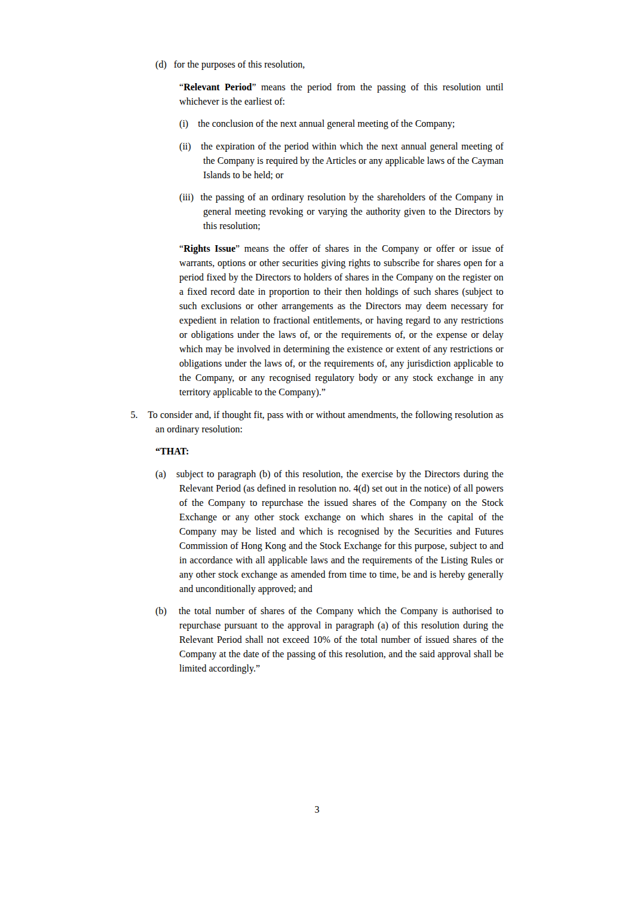(d) for the purposes of this resolution,
“Relevant Period” means the period from the passing of this resolution until whichever is the earliest of:
(i) the conclusion of the next annual general meeting of the Company;
(ii) the expiration of the period within which the next annual general meeting of the Company is required by the Articles or any applicable laws of the Cayman Islands to be held; or
(iii) the passing of an ordinary resolution by the shareholders of the Company in general meeting revoking or varying the authority given to the Directors by this resolution;
“Rights Issue” means the offer of shares in the Company or offer or issue of warrants, options or other securities giving rights to subscribe for shares open for a period fixed by the Directors to holders of shares in the Company on the register on a fixed record date in proportion to their then holdings of such shares (subject to such exclusions or other arrangements as the Directors may deem necessary for expedient in relation to fractional entitlements, or having regard to any restrictions or obligations under the laws of, or the requirements of, or the expense or delay which may be involved in determining the existence or extent of any restrictions or obligations under the laws of, or the requirements of, any jurisdiction applicable to the Company, or any recognised regulatory body or any stock exchange in any territory applicable to the Company).”
5. To consider and, if thought fit, pass with or without amendments, the following resolution as an ordinary resolution:
“THAT:
(a) subject to paragraph (b) of this resolution, the exercise by the Directors during the Relevant Period (as defined in resolution no. 4(d) set out in the notice) of all powers of the Company to repurchase the issued shares of the Company on the Stock Exchange or any other stock exchange on which shares in the capital of the Company may be listed and which is recognised by the Securities and Futures Commission of Hong Kong and the Stock Exchange for this purpose, subject to and in accordance with all applicable laws and the requirements of the Listing Rules or any other stock exchange as amended from time to time, be and is hereby generally and unconditionally approved; and
(b) the total number of shares of the Company which the Company is authorised to repurchase pursuant to the approval in paragraph (a) of this resolution during the Relevant Period shall not exceed 10% of the total number of issued shares of the Company at the date of the passing of this resolution, and the said approval shall be limited accordingly.”
3